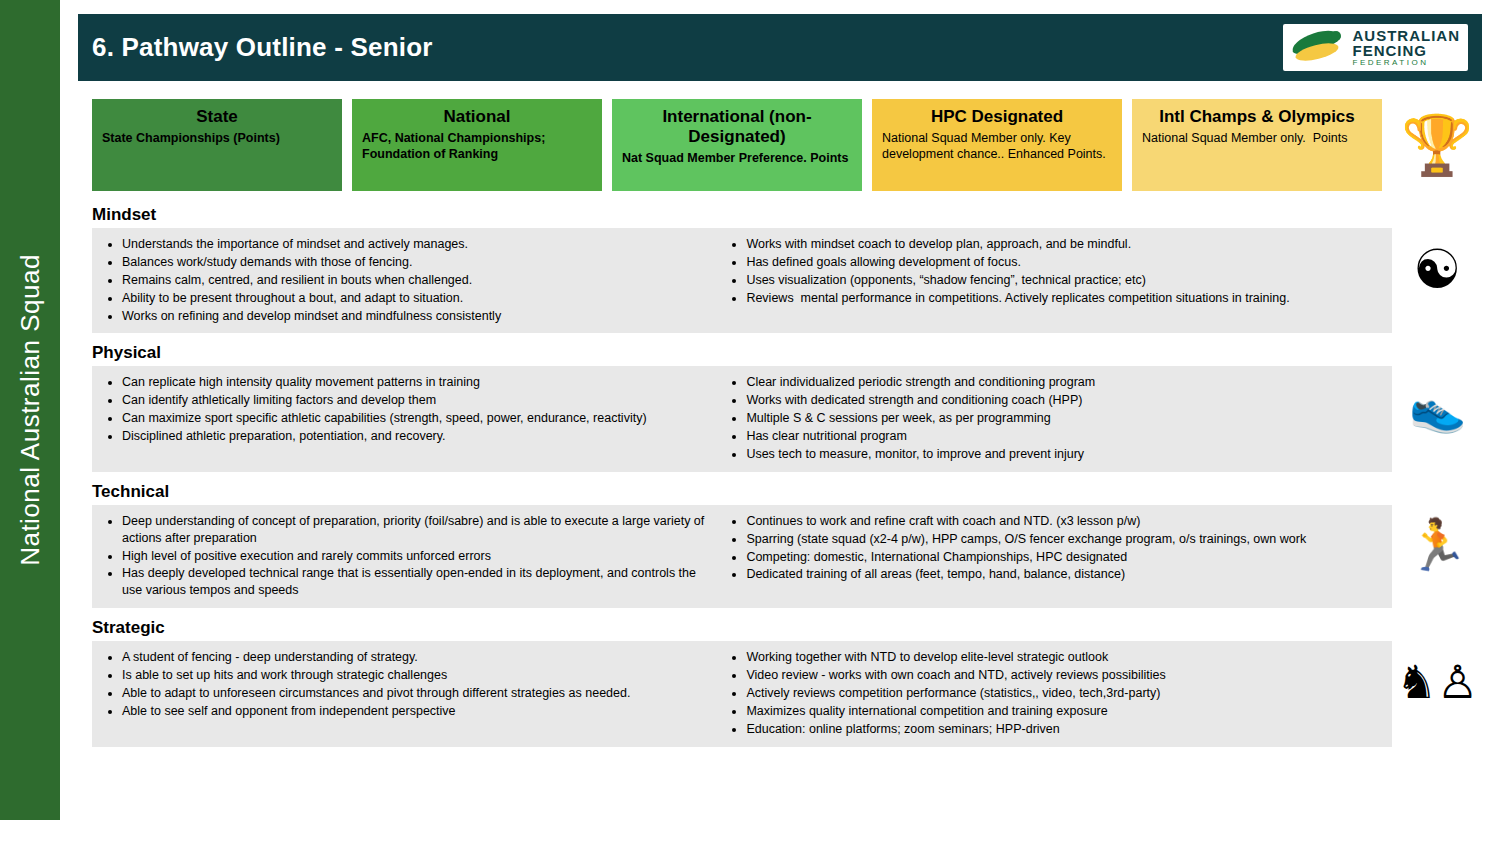National Australian Squad
6. Pathway Outline - Senior
AUSTRALIAN FENCING FEDERATION
State
State Championships (Points)
National
AFC, National Championships; Foundation of Ranking
International (non-Designated)
Nat Squad Member Preference. Points
HPC Designated
National Squad Member only. Key development chance.. Enhanced Points.
Intl Champs & Olympics
National Squad Member only. Points
🏆
Mindset
Understands the importance of mindset and actively manages.
Balances work/study demands with those of fencing.
Remains calm, centred, and resilient in bouts when challenged.
Ability to be present throughout a bout, and adapt to situation.
Works on refining and develop mindset and mindfulness consistently
Works with mindset coach to develop plan, approach, and be mindful.
Has defined goals allowing development of focus.
Uses visualization (opponents, “shadow fencing”, technical practice; etc)
Reviews mental performance in competitions. Actively replicates competition situations in training.
☯
Physical
Can replicate high intensity quality movement patterns in training
Can identify athletically limiting factors and develop them
Can maximize sport specific athletic capabilities (strength, speed, power, endurance, reactivity)
Disciplined athletic preparation, potentiation, and recovery.
Clear individualized periodic strength and conditioning program
Works with dedicated strength and conditioning coach (HPP)
Multiple S & C sessions per week, as per programming
Has clear nutritional program
Uses tech to measure, monitor, to improve and prevent injury
👟
Technical
Deep understanding of concept of preparation, priority (foil/sabre) and is able to execute a large variety of actions after preparation
High level of positive execution and rarely commits unforced errors
Has deeply developed technical range that is essentially open-ended in its deployment, and controls the use various tempos and speeds
Continues to work and refine craft with coach and NTD. (x3 lesson p/w)
Sparring (state squad (x2-4 p/w), HPP camps, O/S fencer exchange program, o/s trainings, own work
Competing: domestic, International Championships, HPC designated
Dedicated training of all areas (feet, tempo, hand, balance, distance)
🏃
Strategic
A student of fencing - deep understanding of strategy.
Is able to set up hits and work through strategic challenges
Able to adapt to unforeseen circumstances and pivot through different strategies as needed.
Able to see self and opponent from independent perspective
Working together with NTD to develop elite-level strategic outlook
Video review - works with own coach and NTD, actively reviews possibilities
Actively reviews competition performance (statistics,, video, tech,3rd-party)
Maximizes quality international competition and training exposure
Education: online platforms; zoom seminars; HPP-driven
♞♙